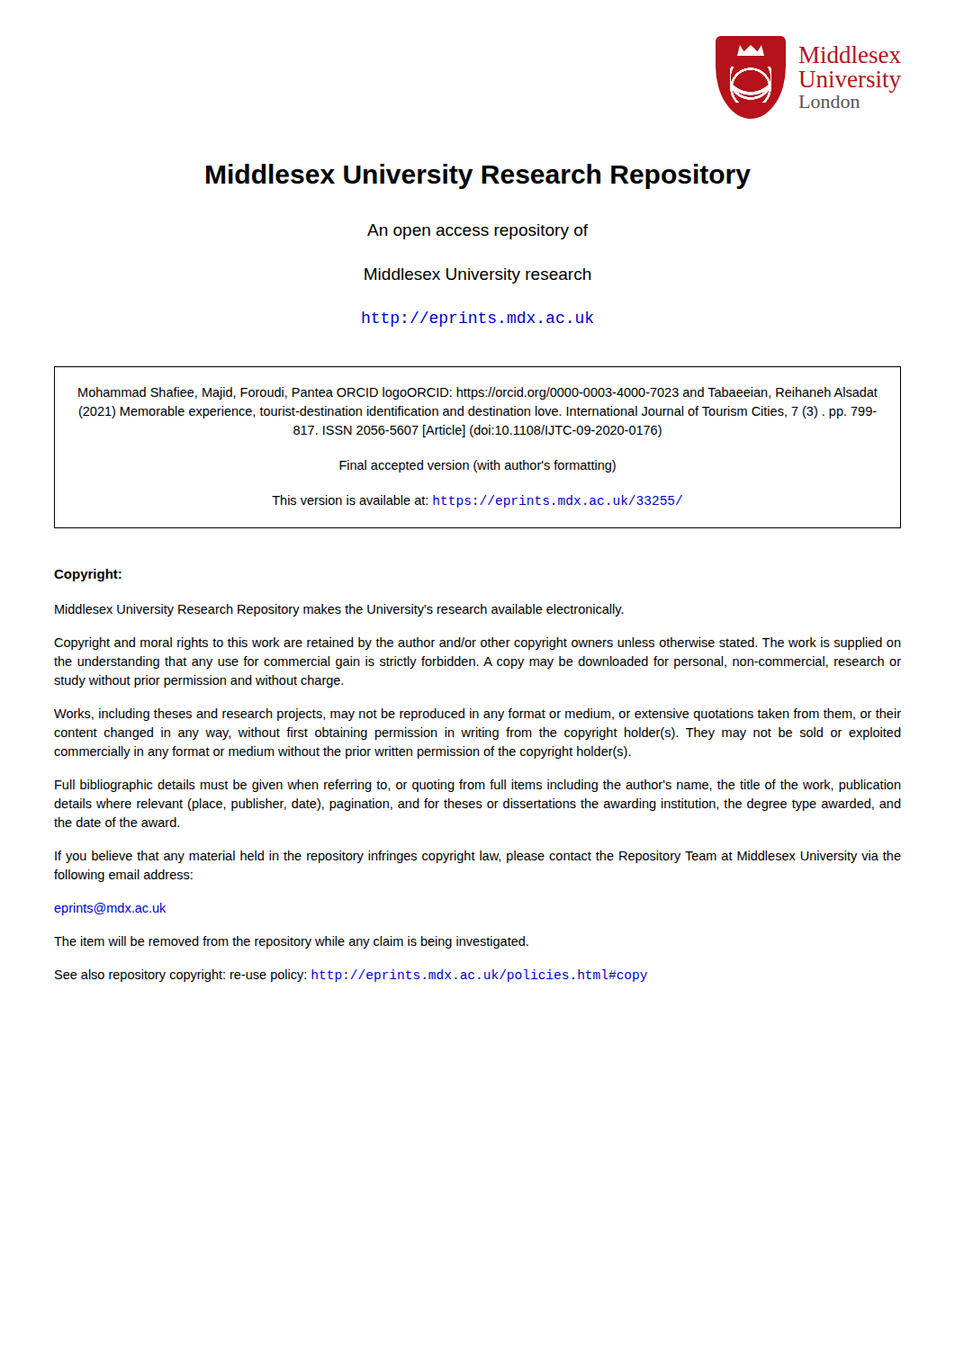Middlesex University London
Middlesex University Research Repository
An open access repository of
Middlesex University research
http://eprints.mdx.ac.uk
Mohammad Shafiee, Majid, Foroudi, Pantea ORCID logoORCID: https://orcid.org/0000-0003-4000-7023 and Tabaeeian, Reihaneh Alsadat (2021) Memorable experience, tourist-destination identification and destination love. International Journal of Tourism Cities, 7 (3) . pp. 799-817. ISSN 2056-5607 [Article] (doi:10.1108/IJTC-09-2020-0176)
Final accepted version (with author's formatting)
This version is available at: https://eprints.mdx.ac.uk/33255/
Copyright:
Middlesex University Research Repository makes the University's research available electronically.
Copyright and moral rights to this work are retained by the author and/or other copyright owners unless otherwise stated. The work is supplied on the understanding that any use for commercial gain is strictly forbidden. A copy may be downloaded for personal, non-commercial, research or study without prior permission and without charge.
Works, including theses and research projects, may not be reproduced in any format or medium, or extensive quotations taken from them, or their content changed in any way, without first obtaining permission in writing from the copyright holder(s). They may not be sold or exploited commercially in any format or medium without the prior written permission of the copyright holder(s).
Full bibliographic details must be given when referring to, or quoting from full items including the author's name, the title of the work, publication details where relevant (place, publisher, date), pagination, and for theses or dissertations the awarding institution, the degree type awarded, and the date of the award.
If you believe that any material held in the repository infringes copyright law, please contact the Repository Team at Middlesex University via the following email address:
eprints@mdx.ac.uk
The item will be removed from the repository while any claim is being investigated.
See also repository copyright: re-use policy: http://eprints.mdx.ac.uk/policies.html#copy